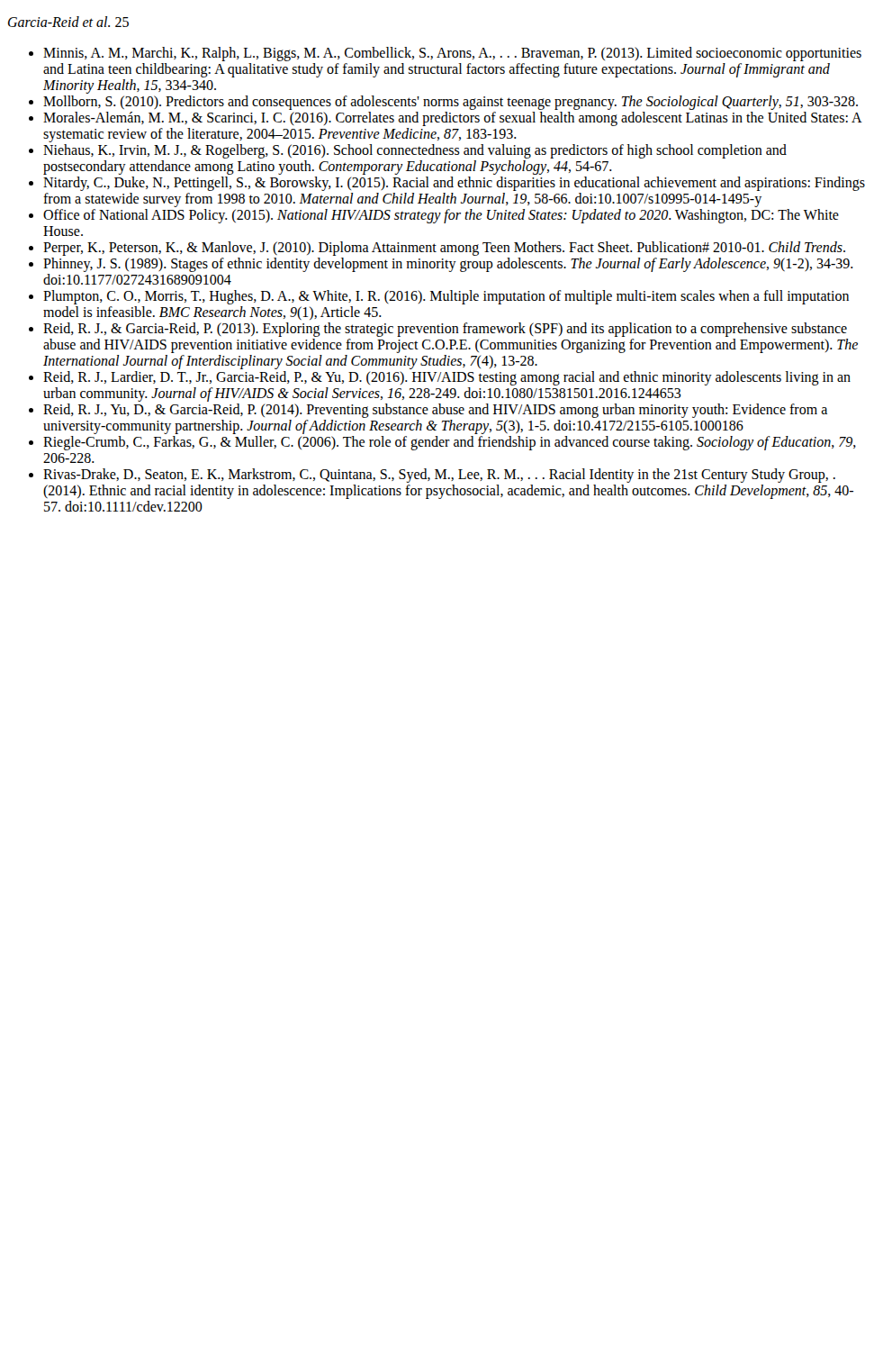Garcia-Reid et al. 25
Minnis, A. M., Marchi, K., Ralph, L., Biggs, M. A., Combellick, S., Arons, A., . . . Braveman, P. (2013). Limited socioeconomic opportunities and Latina teen childbearing: A qualitative study of family and structural factors affecting future expectations. Journal of Immigrant and Minority Health, 15, 334-340.
Mollborn, S. (2010). Predictors and consequences of adolescents' norms against teenage pregnancy. The Sociological Quarterly, 51, 303-328.
Morales-Alemán, M. M., & Scarinci, I. C. (2016). Correlates and predictors of sexual health among adolescent Latinas in the United States: A systematic review of the literature, 2004–2015. Preventive Medicine, 87, 183-193.
Niehaus, K., Irvin, M. J., & Rogelberg, S. (2016). School connectedness and valuing as predictors of high school completion and postsecondary attendance among Latino youth. Contemporary Educational Psychology, 44, 54-67.
Nitardy, C., Duke, N., Pettingell, S., & Borowsky, I. (2015). Racial and ethnic disparities in educational achievement and aspirations: Findings from a statewide survey from 1998 to 2010. Maternal and Child Health Journal, 19, 58-66. doi:10.1007/s10995-014-1495-y
Office of National AIDS Policy. (2015). National HIV/AIDS strategy for the United States: Updated to 2020. Washington, DC: The White House.
Perper, K., Peterson, K., & Manlove, J. (2010). Diploma Attainment among Teen Mothers. Fact Sheet. Publication# 2010-01. Child Trends.
Phinney, J. S. (1989). Stages of ethnic identity development in minority group adolescents. The Journal of Early Adolescence, 9(1-2), 34-39. doi:10.1177/0272431689091004
Plumpton, C. O., Morris, T., Hughes, D. A., & White, I. R. (2016). Multiple imputation of multiple multi-item scales when a full imputation model is infeasible. BMC Research Notes, 9(1), Article 45.
Reid, R. J., & Garcia-Reid, P. (2013). Exploring the strategic prevention framework (SPF) and its application to a comprehensive substance abuse and HIV/AIDS prevention initiative evidence from Project C.O.P.E. (Communities Organizing for Prevention and Empowerment). The International Journal of Interdisciplinary Social and Community Studies, 7(4), 13-28.
Reid, R. J., Lardier, D. T., Jr., Garcia-Reid, P., & Yu, D. (2016). HIV/AIDS testing among racial and ethnic minority adolescents living in an urban community. Journal of HIV/AIDS & Social Services, 16, 228-249. doi:10.1080/15381501.2016.1244653
Reid, R. J., Yu, D., & Garcia-Reid, P. (2014). Preventing substance abuse and HIV/AIDS among urban minority youth: Evidence from a university-community partnership. Journal of Addiction Research & Therapy, 5(3), 1-5. doi:10.4172/2155-6105.1000186
Riegle-Crumb, C., Farkas, G., & Muller, C. (2006). The role of gender and friendship in advanced course taking. Sociology of Education, 79, 206-228.
Rivas-Drake, D., Seaton, E. K., Markstrom, C., Quintana, S., Syed, M., Lee, R. M., . . . Racial Identity in the 21st Century Study Group, . (2014). Ethnic and racial identity in adolescence: Implications for psychosocial, academic, and health outcomes. Child Development, 85, 40-57. doi:10.1111/cdev.12200